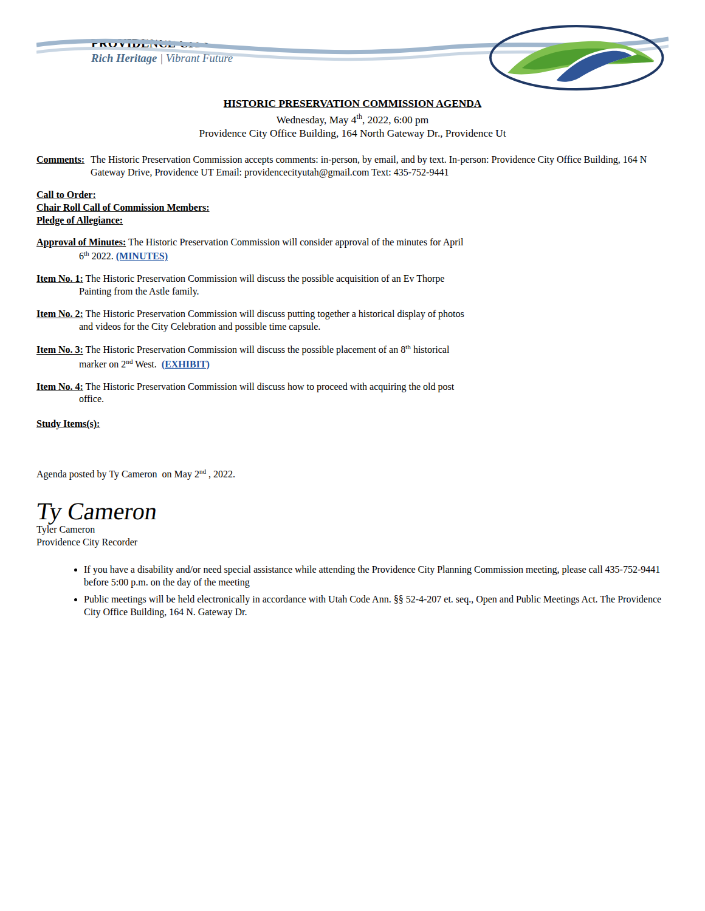PROVIDENCE CITY
Rich Heritage | Vibrant Future
HISTORIC PRESERVATION COMMISSION AGENDA
Wednesday, May 4th, 2022, 6:00 pm
Providence City Office Building, 164 North Gateway Dr., Providence Ut
Comments: The Historic Preservation Commission accepts comments: in-person, by email, and by text. In-person: Providence City Office Building, 164 N Gateway Drive, Providence UT Email: providencecityutah@gmail.com Text: 435-752-9441
Call to Order:
Chair Roll Call of Commission Members:
Pledge of Allegiance:
Approval of Minutes: The Historic Preservation Commission will consider approval of the minutes for April 6th 2022. (MINUTES)
Item No. 1: The Historic Preservation Commission will discuss the possible acquisition of an Ev Thorpe Painting from the Astle family.
Item No. 2: The Historic Preservation Commission will discuss putting together a historical display of photos and videos for the City Celebration and possible time capsule.
Item No. 3: The Historic Preservation Commission will discuss the possible placement of an 8th historical marker on 2nd West. (EXHIBIT)
Item No. 4: The Historic Preservation Commission will discuss how to proceed with acquiring the old post office.
Study Items(s):
Agenda posted by Ty Cameron on May 2nd , 2022.
Ty Cameron
Tyler Cameron
Providence City Recorder
If you have a disability and/or need special assistance while attending the Providence City Planning Commission meeting, please call 435-752-9441 before 5:00 p.m. on the day of the meeting
Public meetings will be held electronically in accordance with Utah Code Ann. §§ 52-4-207 et. seq., Open and Public Meetings Act. The Providence City Office Building, 164 N. Gateway Dr.